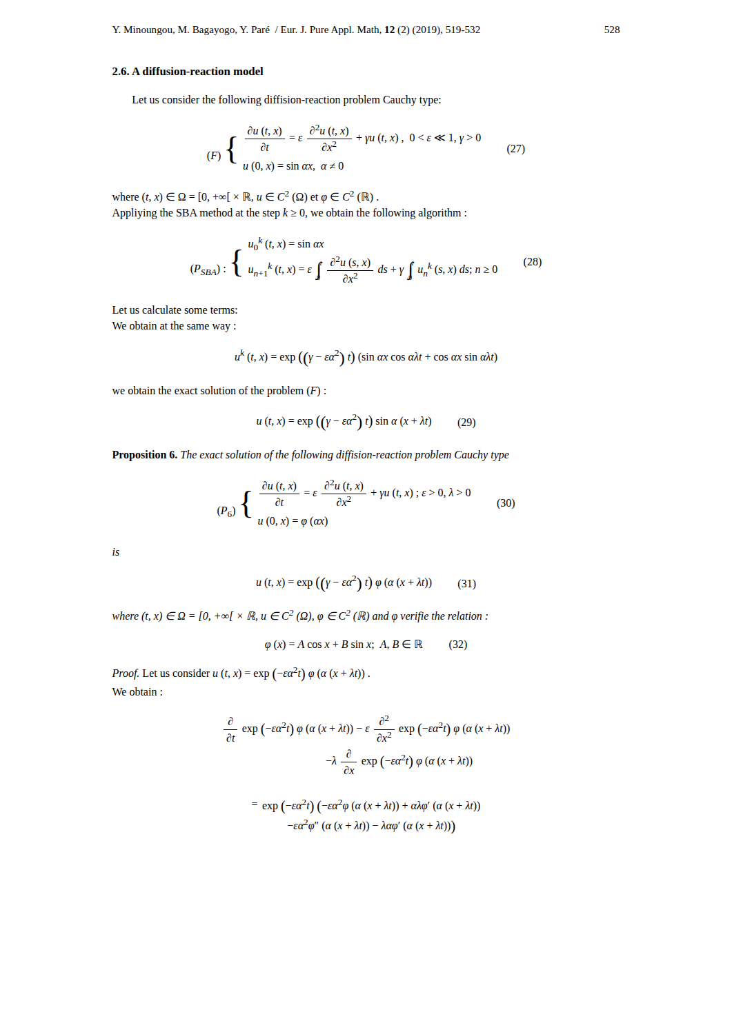Y. Minoungou, M. Bagayogo, Y. Paré / Eur. J. Pure Appl. Math, 12 (2) (2019), 519-532 528
2.6. A diffusion-reaction model
Let us consider the following diffision-reaction problem Cauchy type:
(F) {
∂u (t, x)∂t = ε ∂2u (t, x)∂x2 + γu (t, x) , 0 < ε ≪ 1, γ > 0
u (0, x) = sin αx, α ≠ 0
(27)
where (t, x) ∈ Ω = [0, +∞[ × ℝ, u ∈ C2 (Ω) et φ ∈ C2 (ℝ) .
Appliying the SBA method at the step k ≥ 0, we obtain the following algorithm :
(PSBA) : {
u0k (t, x) = sin αx
un+1k (t, x) = ε ∫t 0 ∂2u (s, x)∂x2 ds + γ ∫t 0 unk (s, x) ds; n ≥ 0
(28)
Let us calculate some terms:
We obtain at the same way :
uk (t, x) = exp ((γ − εα2) t) (sin αx cos αλt + cos αx sin αλt)
we obtain the exact solution of the problem (F) :
u (t, x) = exp ((γ − εα2) t) sin α (x + λt)
(29)
Proposition 6. The exact solution of the following diffision-reaction problem Cauchy type
(P6) {
∂u (t, x)∂t = ε ∂2u (t, x)∂x2 + γu (t, x) ; ε > 0, λ > 0
u (0, x) = φ (αx)
(30)
is
u (t, x) = exp ((γ − εα2) t) φ (α (x + λt))
(31)
where (t, x) ∈ Ω = [0, +∞[ × ℝ, u ∈ C2 (Ω), φ ∈ C2 (ℝ) and φ verifie the relation :
φ (x) = A cos x + B sin x; A, B ∈ ℝ
(32)
Proof. Let us consider u (t, x) = exp (−εα2t) φ (α (x + λt)) .
We obtain :
∂∂t exp (−εα2t) φ (α (x + λt)) − ε ∂2∂x2 exp (−εα2t) φ (α (x + λt))
−λ ∂∂x exp (−εα2t) φ (α (x + λt))
=
exp (−εα2t) (−εα2φ (α (x + λt)) + αλφ′ (α (x + λt))
=
−εα2φ″ (α (x + λt)) − λαφ′ (α (x + λt)))